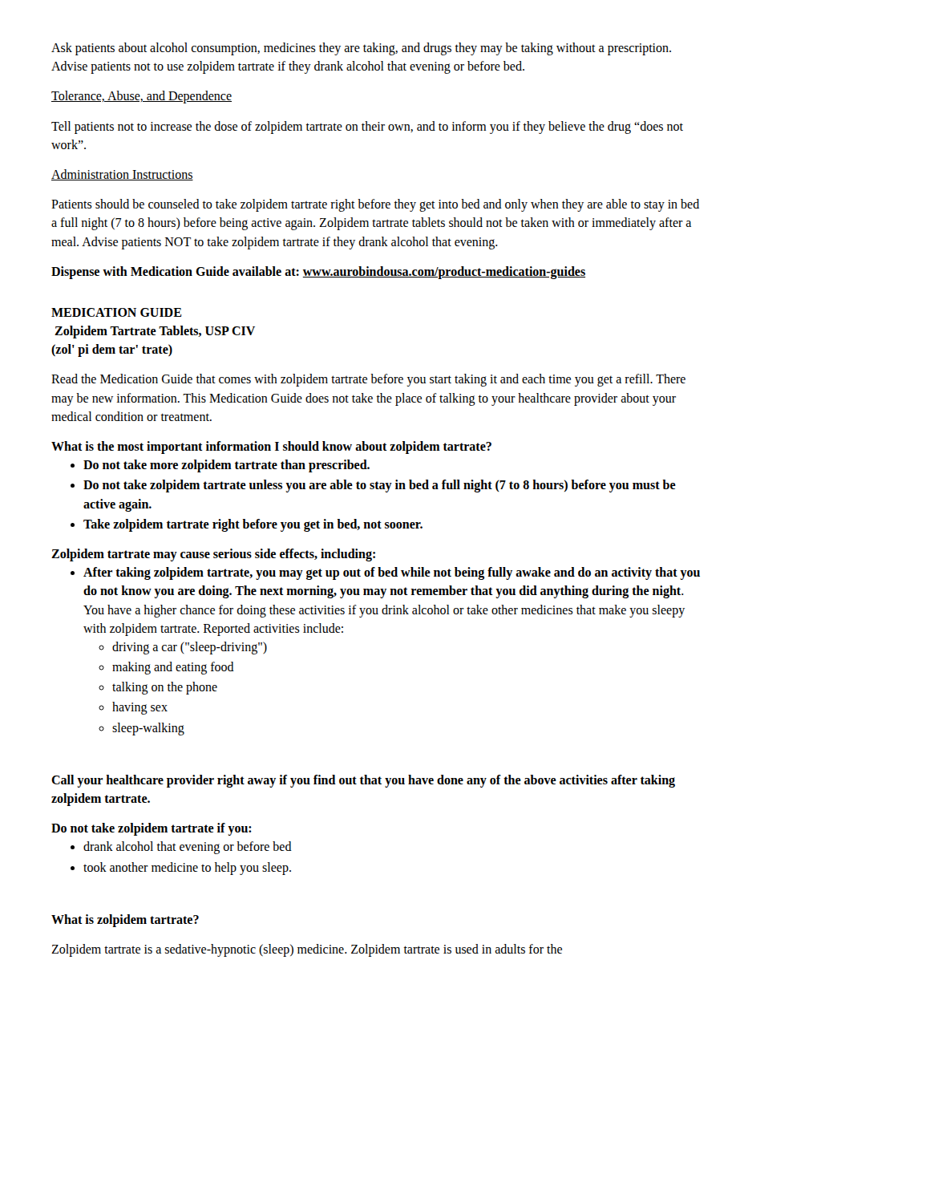Ask patients about alcohol consumption, medicines they are taking, and drugs they may be taking without a prescription. Advise patients not to use zolpidem tartrate if they drank alcohol that evening or before bed.
Tolerance, Abuse, and Dependence
Tell patients not to increase the dose of zolpidem tartrate on their own, and to inform you if they believe the drug “does not work”.
Administration Instructions
Patients should be counseled to take zolpidem tartrate right before they get into bed and only when they are able to stay in bed a full night (7 to 8 hours) before being active again. Zolpidem tartrate tablets should not be taken with or immediately after a meal. Advise patients NOT to take zolpidem tartrate if they drank alcohol that evening.
Dispense with Medication Guide available at: www.aurobindousa.com/product-medication-guides
MEDICATION GUIDE
Zolpidem Tartrate Tablets, USP CIV
(zol' pi dem tar' trate)
Read the Medication Guide that comes with zolpidem tartrate before you start taking it and each time you get a refill. There may be new information. This Medication Guide does not take the place of talking to your healthcare provider about your medical condition or treatment.
What is the most important information I should know about zolpidem tartrate?
Do not take more zolpidem tartrate than prescribed.
Do not take zolpidem tartrate unless you are able to stay in bed a full night (7 to 8 hours) before you must be active again.
Take zolpidem tartrate right before you get in bed, not sooner.
Zolpidem tartrate may cause serious side effects, including:
After taking zolpidem tartrate, you may get up out of bed while not being fully awake and do an activity that you do not know you are doing. The next morning, you may not remember that you did anything during the night. You have a higher chance for doing these activities if you drink alcohol or take other medicines that make you sleepy with zolpidem tartrate. Reported activities include:
driving a car ("sleep-driving")
making and eating food
talking on the phone
having sex
sleep-walking
Call your healthcare provider right away if you find out that you have done any of the above activities after taking zolpidem tartrate.
Do not take zolpidem tartrate if you:
drank alcohol that evening or before bed
took another medicine to help you sleep.
What is zolpidem tartrate?
Zolpidem tartrate is a sedative-hypnotic (sleep) medicine. Zolpidem tartrate is used in adults for the